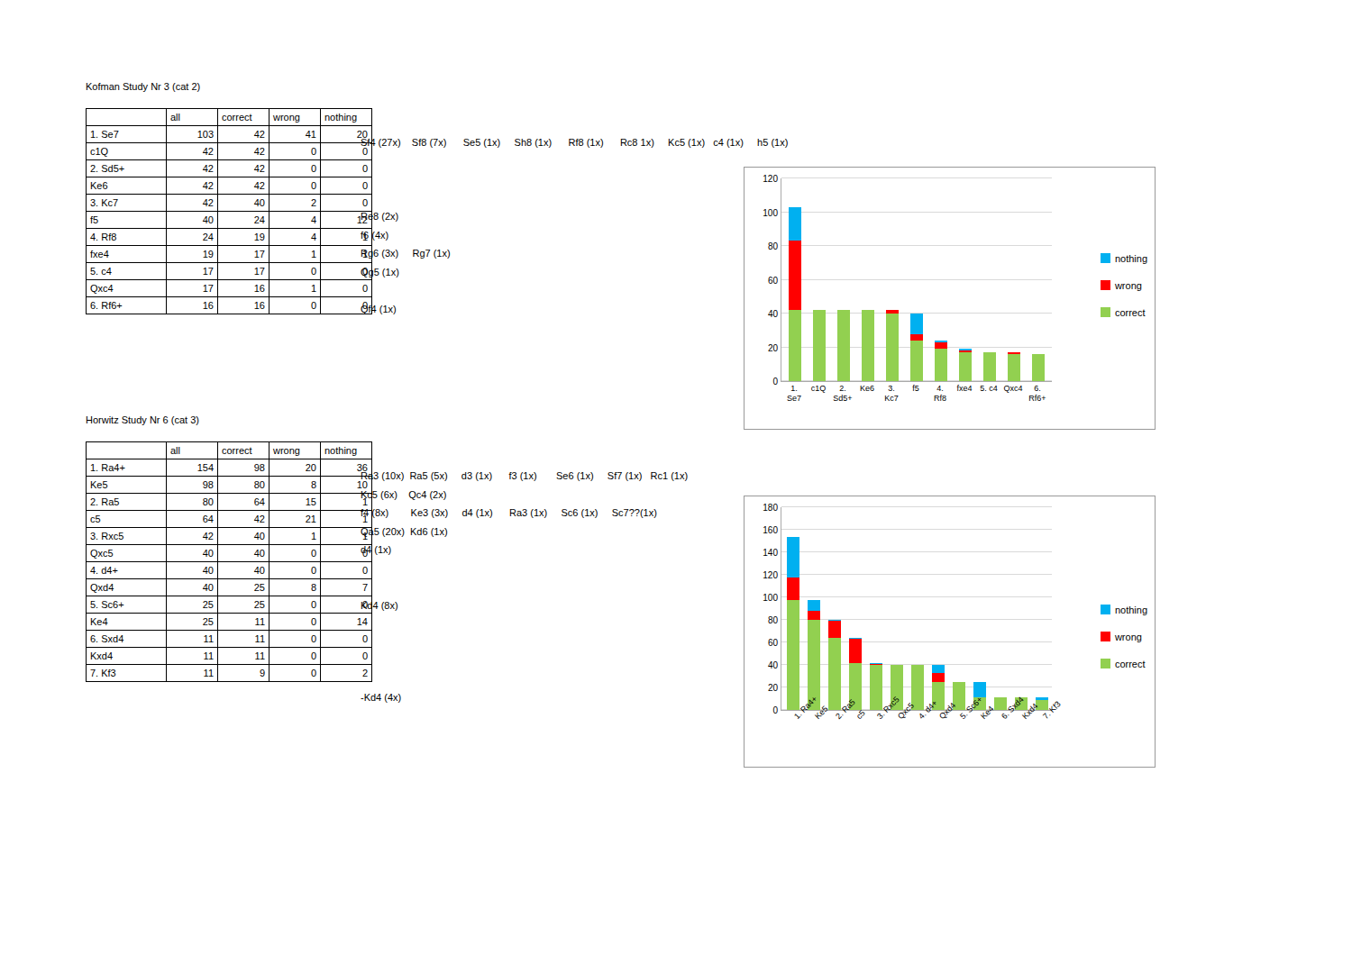Kofman Study Nr 3 (cat 2)
| | all | correct | wrong | nothing |
| --- | --- | --- | --- | --- |
| 1. Se7 | 103 | 42 | 41 | 20 |
| c1Q | 42 | 42 | 0 | 0 |
| 2. Sd5+ | 42 | 42 | 0 | 0 |
| Ke6 | 42 | 42 | 0 | 0 |
| 3. Kc7 | 42 | 40 | 2 | 0 |
| f5 | 40 | 24 | 4 | 12 |
| 4. Rf8 | 24 | 19 | 4 | 1 |
| fxe4 | 19 | 17 | 1 | 1 |
| 5. c4 | 17 | 17 | 0 | 0 |
| Qxc4 | 17 | 16 | 1 | 0 |
| 6. Rf6+ | 16 | 16 | 0 | 0 |
Sf4 (27x) Sf8 (7x) Se5 (1x) Sh8 (1x) Rf8 (1x) Rc8 1x) Kc5 (1x) c4 (1x) h5 (1x)
Re8 (2x)
f6 (4x)
Rg6 (3x) Rg7 (1x)
Qg5 (1x)
Qf4 (1x)
0
20
40
60
80
100
120
1.
Se7
c1Q
2.
Sd5+
Ke6
3.
Kc7
f5
4.
Rf8
fxe4
5. c4
Qxc4
6.
Rf6+
nothing
wrong
correct
Horwitz Study Nr 6 (cat 3)
| | all | correct | wrong | nothing |
| --- | --- | --- | --- | --- |
| 1. Ra4+ | 154 | 98 | 20 | 36 |
| Ke5 | 98 | 80 | 8 | 10 |
| 2. Ra5 | 80 | 64 | 15 | 1 |
| c5 | 64 | 42 | 21 | 1 |
| 3. Rxc5 | 42 | 40 | 1 | 1 |
| Qxc5 | 40 | 40 | 0 | 0 |
| 4. d4+ | 40 | 40 | 0 | 0 |
| Qxd4 | 40 | 25 | 8 | 7 |
| 5. Sc6+ | 25 | 25 | 0 | 0 |
| Ke4 | 25 | 11 | 0 | 14 |
| 6. Sxd4 | 11 | 11 | 0 | 0 |
| Kxd4 | 11 | 11 | 0 | 0 |
| 7. Kf3 | 11 | 9 | 0 | 2 |
Ra3 (10x) Ra5 (5x) d3 (1x) f3 (1x) Se6 (1x) Sf7 (1x) Rc1 (1x)
Kc5 (6x) Qc4 (2x)
f4 (8x) Ke3 (3x) d4 (1x) Ra3 (1x) Sc6 (1x) Sc7??(1x)
Qa5 (20x) Kd6 (1x)
d4 (1x)
Kd4 (8x)
-Kd4 (4x)
0
20
40
60
80
100
120
140
160
180
1. Ra4+
Ke5
2. Ra5
c5
3. Rxc5
Qxc5
4. d4+
Qxd4
5. Sc6+
Ke4
6. Sxd4
Kxd4
7. Kf3
nothing
wrong
correct